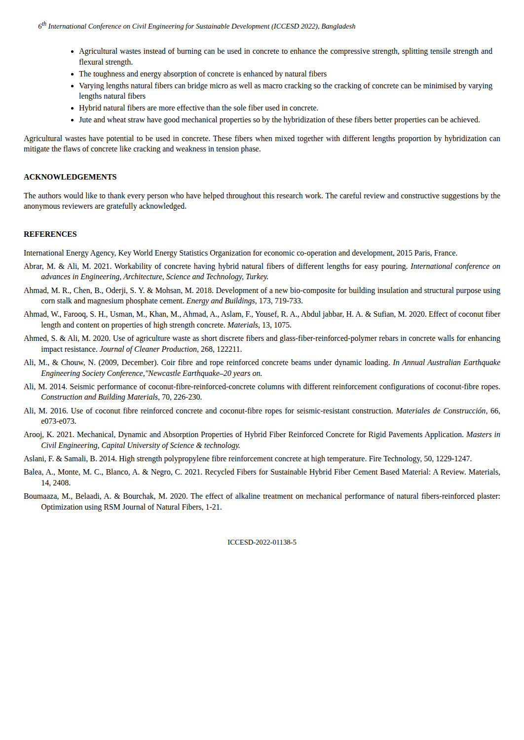6th International Conference on Civil Engineering for Sustainable Development (ICCESD 2022), Bangladesh
Agricultural wastes instead of burning can be used in concrete to enhance the compressive strength, splitting tensile strength and flexural strength.
The toughness and energy absorption of concrete is enhanced by natural fibers
Varying lengths natural fibers can bridge micro as well as macro cracking so the cracking of concrete can be minimised by varying lengths natural fibers
Hybrid natural fibers are more effective than the sole fiber used in concrete.
Jute and wheat straw have good mechanical properties so by the hybridization of these fibers better properties can be achieved.
Agricultural wastes have potential to be used in concrete. These fibers when mixed together with different lengths proportion by hybridization can mitigate the flaws of concrete like cracking and weakness in tension phase.
Acknowledgements
The authors would like to thank every person who have helped throughout this research work. The careful review and constructive suggestions by the anonymous reviewers are gratefully acknowledged.
References
International Energy Agency, Key World Energy Statistics Organization for economic co-operation and development, 2015 Paris, France.
Abrar, M. & Ali, M. 2021. Workability of concrete having hybrid natural fibers of different lengths for easy pouring. International conference on advances in Engineering, Architecture, Science and Technology, Turkey.
Ahmad, M. R., Chen, B., Oderji, S. Y. & Mohsan, M. 2018. Development of a new bio-composite for building insulation and structural purpose using corn stalk and magnesium phosphate cement. Energy and Buildings, 173, 719-733.
Ahmad, W., Farooq, S. H., Usman, M., Khan, M., Ahmad, A., Aslam, F., Yousef, R. A., Abdul jabbar, H. A. & Sufian, M. 2020. Effect of coconut fiber length and content on properties of high strength concrete. Materials, 13, 1075.
Ahmed, S. & Ali, M. 2020. Use of agriculture waste as short discrete fibers and glass-fiber-reinforced-polymer rebars in concrete walls for enhancing impact resistance. Journal of Cleaner Production, 268, 122211.
Ali, M., & Chouw, N. (2009, December). Coir fibre and rope reinforced concrete beams under dynamic loading. In Annual Australian Earthquake Engineering Society Conference,"Newcastle Earthquake–20 years on.
Ali, M. 2014. Seismic performance of coconut-fibre-reinforced-concrete columns with different reinforcement configurations of coconut-fibre ropes. Construction and Building Materials, 70, 226-230.
Ali, M. 2016. Use of coconut fibre reinforced concrete and coconut-fibre ropes for seismic-resistant construction. Materiales de Construcción, 66, e073-e073.
Arooj, K. 2021. Mechanical, Dynamic and Absorption Properties of Hybrid Fiber Reinforced Concrete for Rigid Pavements Application. Masters in Civil Engineering, Capital University of Science & technology.
Aslani, F. & Samali, B. 2014. High strength polypropylene fibre reinforcement concrete at high temperature. Fire Technology, 50, 1229-1247.
Balea, A., Monte, M. C., Blanco, A. & Negro, C. 2021. Recycled Fibers for Sustainable Hybrid Fiber Cement Based Material: A Review. Materials, 14, 2408.
Boumaaza, M., Belaadi, A. & Bourchak, M. 2020. The effect of alkaline treatment on mechanical performance of natural fibers-reinforced plaster: Optimization using RSM Journal of Natural Fibers, 1-21.
ICCESD-2022-01138-5